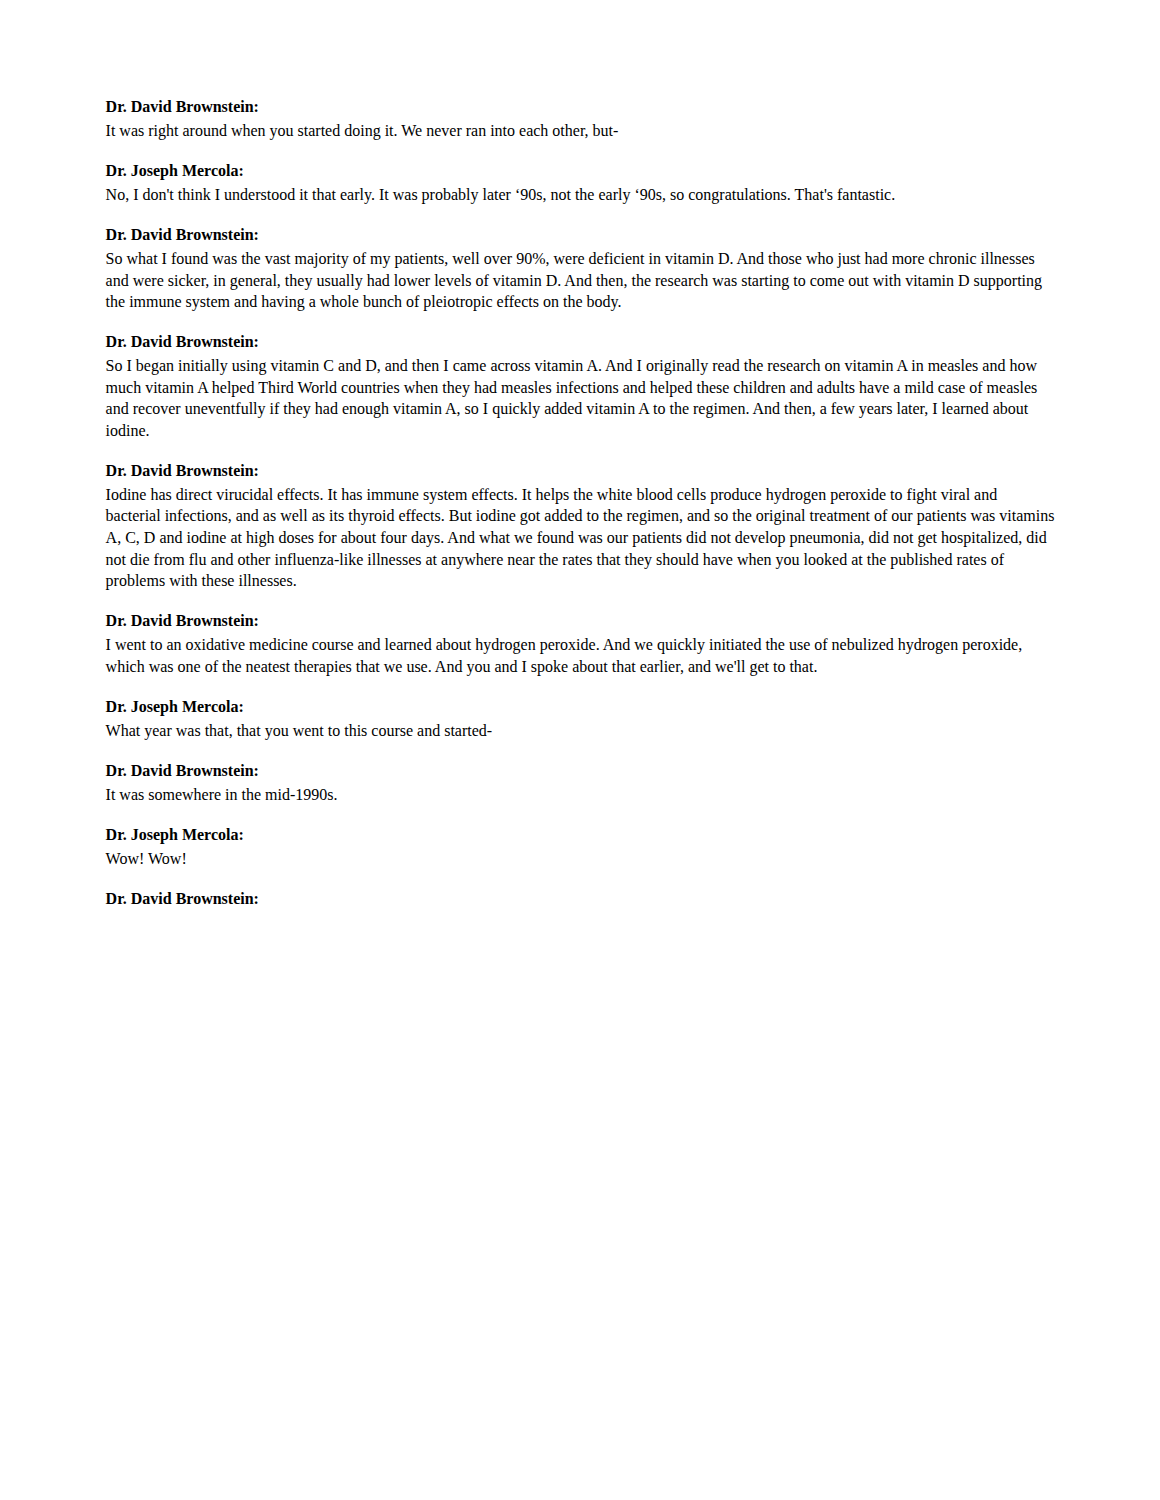Dr. David Brownstein:
It was right around when you started doing it. We never ran into each other, but-
Dr. Joseph Mercola:
No, I don't think I understood it that early. It was probably later ‘90s, not the early ‘90s, so congratulations. That's fantastic.
Dr. David Brownstein:
So what I found was the vast majority of my patients, well over 90%, were deficient in vitamin D. And those who just had more chronic illnesses and were sicker, in general, they usually had lower levels of vitamin D. And then, the research was starting to come out with vitamin D supporting the immune system and having a whole bunch of pleiotropic effects on the body.
Dr. David Brownstein:
So I began initially using vitamin C and D, and then I came across vitamin A. And I originally read the research on vitamin A in measles and how much vitamin A helped Third World countries when they had measles infections and helped these children and adults have a mild case of measles and recover uneventfully if they had enough vitamin A, so I quickly added vitamin A to the regimen. And then, a few years later, I learned about iodine.
Dr. David Brownstein:
Iodine has direct virucidal effects. It has immune system effects. It helps the white blood cells produce hydrogen peroxide to fight viral and bacterial infections, and as well as its thyroid effects. But iodine got added to the regimen, and so the original treatment of our patients was vitamins A, C, D and iodine at high doses for about four days. And what we found was our patients did not develop pneumonia, did not get hospitalized, did not die from flu and other influenza-like illnesses at anywhere near the rates that they should have when you looked at the published rates of problems with these illnesses.
Dr. David Brownstein:
I went to an oxidative medicine course and learned about hydrogen peroxide. And we quickly initiated the use of nebulized hydrogen peroxide, which was one of the neatest therapies that we use. And you and I spoke about that earlier, and we'll get to that.
Dr. Joseph Mercola:
What year was that, that you went to this course and started-
Dr. David Brownstein:
It was somewhere in the mid-1990s.
Dr. Joseph Mercola:
Wow! Wow!
Dr. David Brownstein: